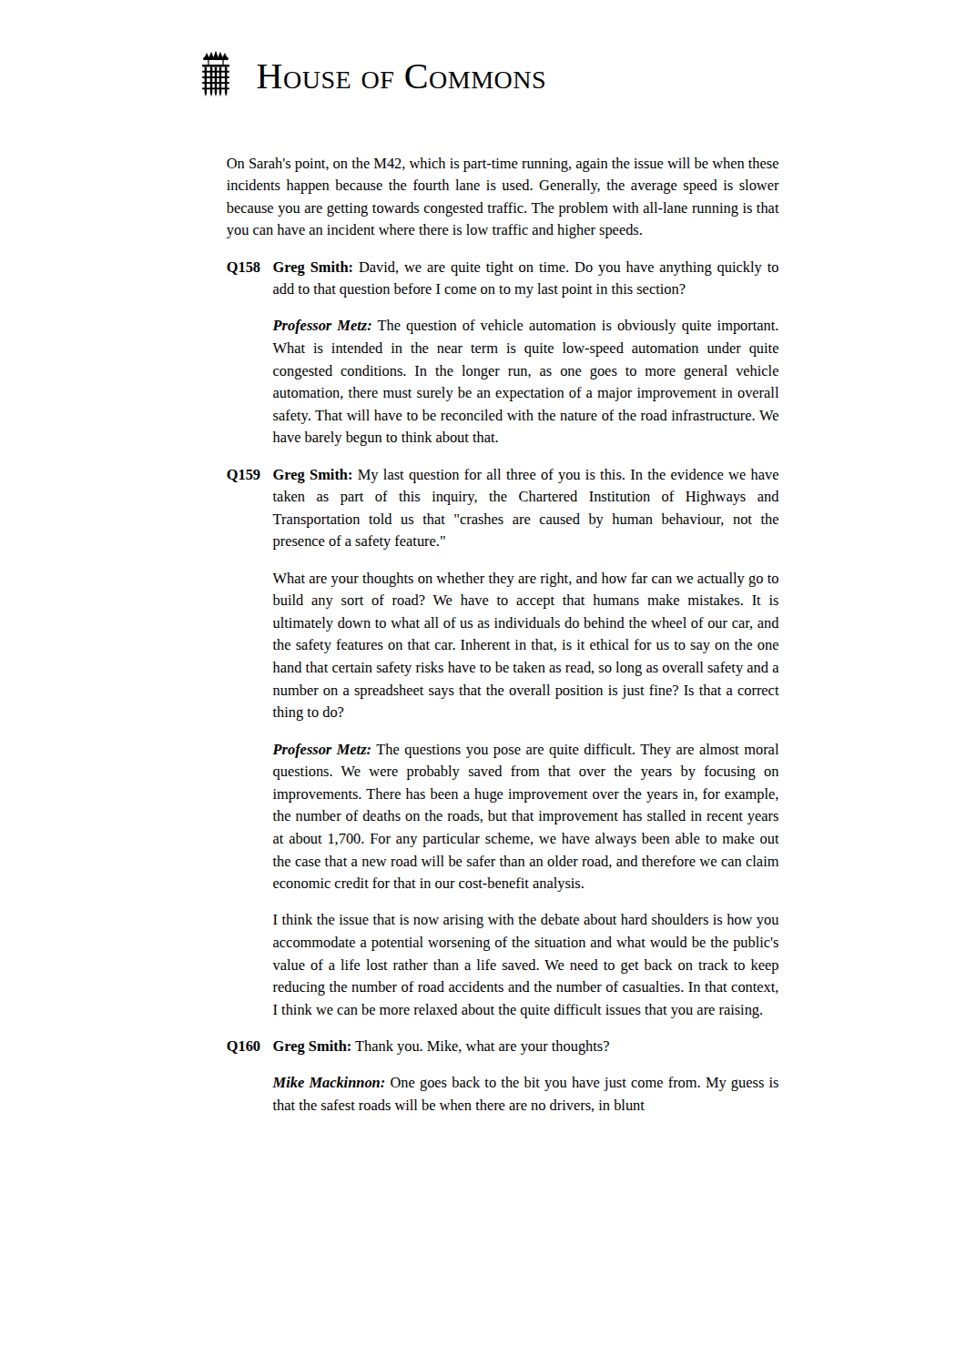House of Commons
On Sarah's point, on the M42, which is part-time running, again the issue will be when these incidents happen because the fourth lane is used. Generally, the average speed is slower because you are getting towards congested traffic. The problem with all-lane running is that you can have an incident where there is low traffic and higher speeds.
Q158
Greg Smith: David, we are quite tight on time. Do you have anything quickly to add to that question before I come on to my last point in this section?
Professor Metz: The question of vehicle automation is obviously quite important. What is intended in the near term is quite low-speed automation under quite congested conditions. In the longer run, as one goes to more general vehicle automation, there must surely be an expectation of a major improvement in overall safety. That will have to be reconciled with the nature of the road infrastructure. We have barely begun to think about that.
Q159
Greg Smith: My last question for all three of you is this. In the evidence we have taken as part of this inquiry, the Chartered Institution of Highways and Transportation told us that "crashes are caused by human behaviour, not the presence of a safety feature."
What are your thoughts on whether they are right, and how far can we actually go to build any sort of road? We have to accept that humans make mistakes. It is ultimately down to what all of us as individuals do behind the wheel of our car, and the safety features on that car. Inherent in that, is it ethical for us to say on the one hand that certain safety risks have to be taken as read, so long as overall safety and a number on a spreadsheet says that the overall position is just fine? Is that a correct thing to do?
Professor Metz: The questions you pose are quite difficult. They are almost moral questions. We were probably saved from that over the years by focusing on improvements. There has been a huge improvement over the years in, for example, the number of deaths on the roads, but that improvement has stalled in recent years at about 1,700. For any particular scheme, we have always been able to make out the case that a new road will be safer than an older road, and therefore we can claim economic credit for that in our cost-benefit analysis.
I think the issue that is now arising with the debate about hard shoulders is how you accommodate a potential worsening of the situation and what would be the public's value of a life lost rather than a life saved. We need to get back on track to keep reducing the number of road accidents and the number of casualties. In that context, I think we can be more relaxed about the quite difficult issues that you are raising.
Q160
Greg Smith: Thank you. Mike, what are your thoughts?
Mike Mackinnon: One goes back to the bit you have just come from. My guess is that the safest roads will be when there are no drivers, in blunt